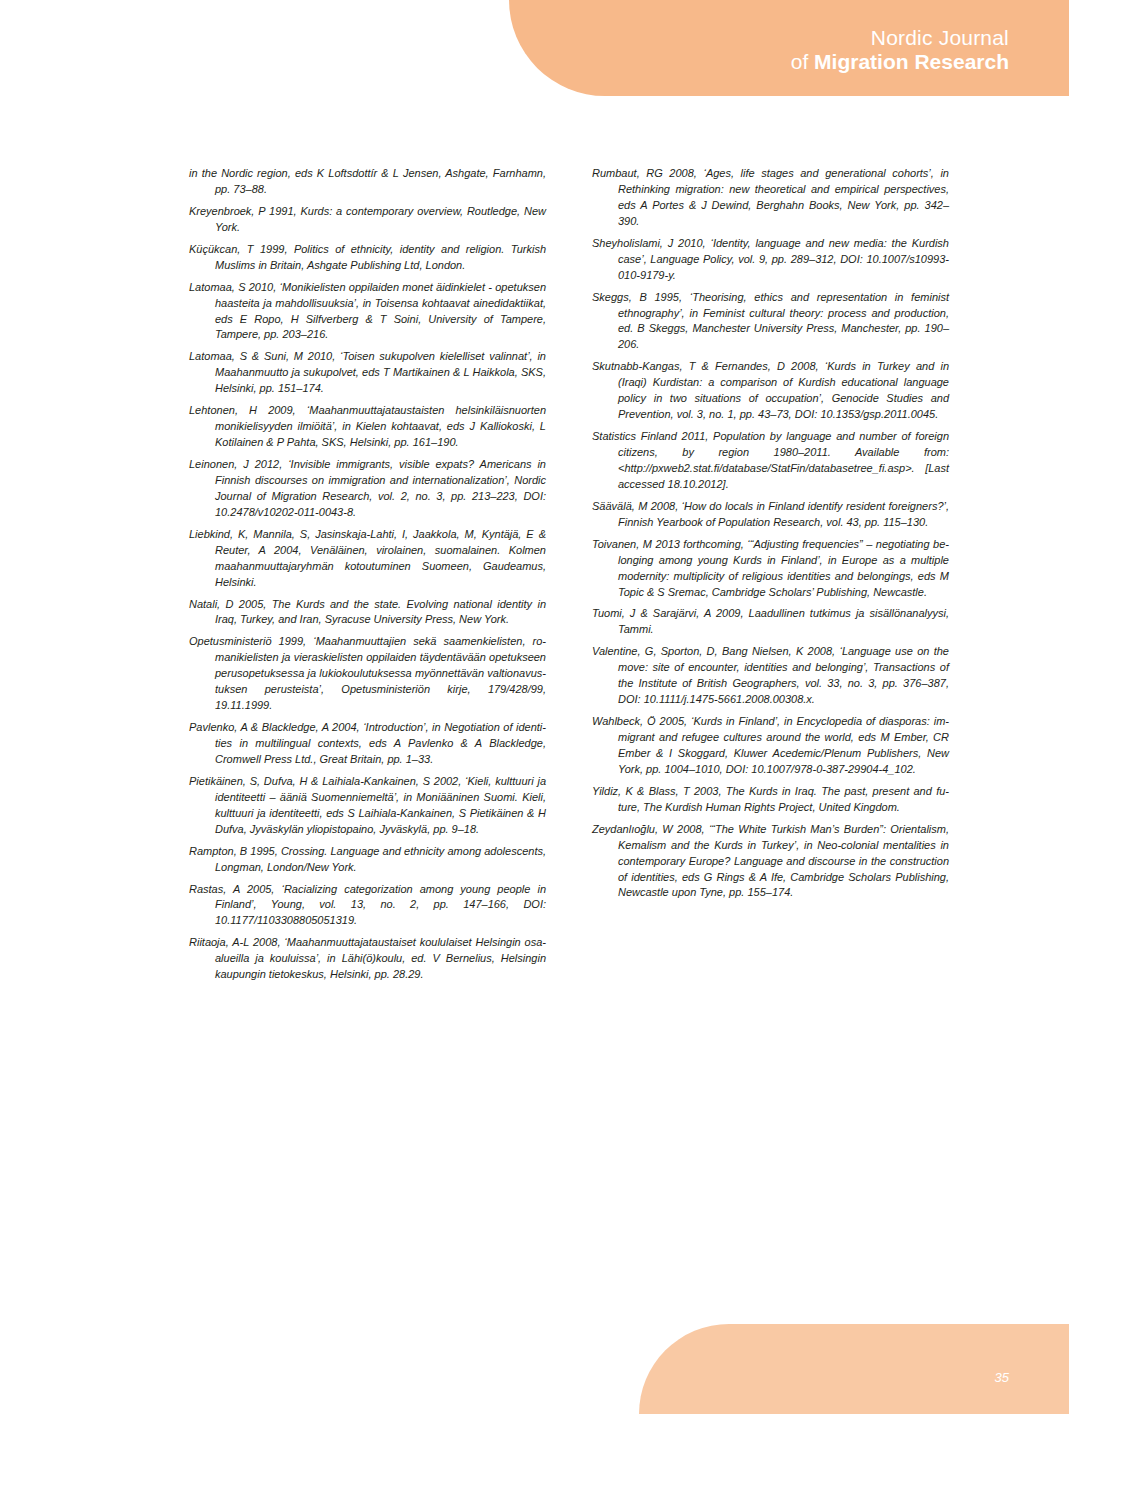Nordic Journal
of Migration Research
in the Nordic region, eds K Loftsdottír & L Jensen, Ashgate, Farnhamn, pp. 73–88.
Kreyenbroek, P 1991, Kurds: a contemporary overview, Routledge, New York.
Küçükcan, T 1999, Politics of ethnicity, identity and religion. Turkish Muslims in Britain, Ashgate Publishing Ltd, London.
Latomaa, S 2010, ‘Monikielisten oppilaiden monet äidinkielet - opetuksen haasteita ja mahdollisuuksia’, in Toisensa kohtaavat ainedidaktiikat, eds E Ropo, H Silfverberg & T Soini, University of Tampere, Tampere, pp. 203–216.
Latomaa, S & Suni, M 2010, ‘Toisen sukupolven kielelliset valinnat’, in Maahanmuutto ja sukupolvet, eds T Martikainen & L Haikkola, SKS, Helsinki, pp. 151–174.
Lehtonen, H 2009, ‘Maahanmuuttajataustaisten helsinkiläisnuorten monikielisyyden ilmiöitä’, in Kielen kohtaavat, eds J Kalliokoski, L Kotilainen & P Pahta, SKS, Helsinki, pp. 161–190.
Leinonen, J 2012, ‘Invisible immigrants, visible expats? Americans in Finnish discourses on immigration and internationalization’, Nordic Journal of Migration Research, vol. 2, no. 3, pp. 213–223, DOI: 10.2478/v10202-011-0043-8.
Liebkind, K, Mannila, S, Jasinskaja-Lahti, I, Jaakkola, M, Kyntäjä, E & Reuter, A 2004, Venäläinen, virolainen, suomalainen. Kolmen maahanmuuttajaryhmän kotoutuminen Suomeen, Gaudeamus, Helsinki.
Natali, D 2005, The Kurds and the state. Evolving national identity in Iraq, Turkey, and Iran, Syracuse University Press, New York.
Opetusministeriö 1999, ‘Maahanmuuttajien sekä saamenkielisten, romanikielisten ja vieraskielisten oppilaiden täydentävään opetukseen perusopetuksessa ja lukiokoulutuksessa myönnettävän valtionavustuksen perusteista’, Opetusministeriön kirje, 179/428/99, 19.11.1999.
Pavlenko, A & Blackledge, A 2004, ‘Introduction’, in Negotiation of identities in multilingual contexts, eds A Pavlenko & A Blackledge, Cromwell Press Ltd., Great Britain, pp. 1–33.
Pietikäinen, S, Dufva, H & Laihiala-Kankainen, S 2002, ‘Kieli, kulttuuri ja identiteetti – ääniä Suomenniemeltä’, in Moniääninen Suomi. Kieli, kulttuuri ja identiteetti, eds S Laihiala-Kankainen, S Pietikäinen & H Dufva, Jyväskylän yliopistopaino, Jyväskylä, pp. 9–18.
Rampton, B 1995, Crossing. Language and ethnicity among adolescents, Longman, London/New York.
Rastas, A 2005, ‘Racializing categorization among young people in Finland’, Young, vol. 13, no. 2, pp. 147–166, DOI: 10.1177/1103308805051319.
Riitaoja, A-L 2008, ‘Maahanmuuttajataustaiset koululaiset Helsingin osa-alueilla ja kouluissa’, in Lähi(ö)koulu, ed. V Bernelius, Helsingin kaupungin tietokeskus, Helsinki, pp. 28.29.
Rumbaut, RG 2008, ‘Ages, life stages and generational cohorts’, in Rethinking migration: new theoretical and empirical perspectives, eds A Portes & J Dewind, Berghahn Books, New York, pp. 342–390.
Sheyholislami, J 2010, ‘Identity, language and new media: the Kurdish case’, Language Policy, vol. 9, pp. 289–312, DOI: 10.1007/s10993-010-9179-y.
Skeggs, B 1995, ‘Theorising, ethics and representation in feminist ethnography’, in Feminist cultural theory: process and production, ed. B Skeggs, Manchester University Press, Manchester, pp. 190–206.
Skutnabb-Kangas, T & Fernandes, D 2008, ‘Kurds in Turkey and in (Iraqi) Kurdistan: a comparison of Kurdish educational language policy in two situations of occupation’, Genocide Studies and Prevention, vol. 3, no. 1, pp. 43–73, DOI: 10.1353/gsp.2011.0045.
Statistics Finland 2011, Population by language and number of foreign citizens, by region 1980–2011. Available from: <http://pxweb2.stat.fi/database/StatFin/databasetree_fi.asp>. [Last accessed 18.10.2012].
Säävälä, M 2008, ‘How do locals in Finland identify resident foreigners?’, Finnish Yearbook of Population Research, vol. 43, pp. 115–130.
Toivanen, M 2013 forthcoming, ‘“Adjusting frequencies” – negotiating belonging among young Kurds in Finland’, in Europe as a multiple modernity: multiplicity of religious identities and belongings, eds M Topic & S Sremac, Cambridge Scholars’ Publishing, Newcastle.
Tuomi, J & Sarajärvi, A 2009, Laadullinen tutkimus ja sisällönanalyysi, Tammi.
Valentine, G, Sporton, D, Bang Nielsen, K 2008, ‘Language use on the move: site of encounter, identities and belonging’, Transactions of the Institute of British Geographers, vol. 33, no. 3, pp. 376–387, DOI: 10.1111/j.1475-5661.2008.00308.x.
Wahlbeck, Ö 2005, ‘Kurds in Finland’, in Encyclopedia of diasporas: immigrant and refugee cultures around the world, eds M Ember, CR Ember & I Skoggard, Kluwer Acedemic/Plenum Publishers, New York, pp. 1004–1010, DOI: 10.1007/978-0-387-29904-4_102.
Yildiz, K & Blass, T 2003, The Kurds in Iraq. The past, present and future, The Kurdish Human Rights Project, United Kingdom.
Zeydanlıoğlu, W 2008, ‘“The White Turkish Man’s Burden”: Orientalism, Kemalism and the Kurds in Turkey’, in Neo-colonial mentalities in contemporary Europe? Language and discourse in the construction of identities, eds G Rings & A Ife, Cambridge Scholars Publishing, Newcastle upon Tyne, pp. 155–174.
35